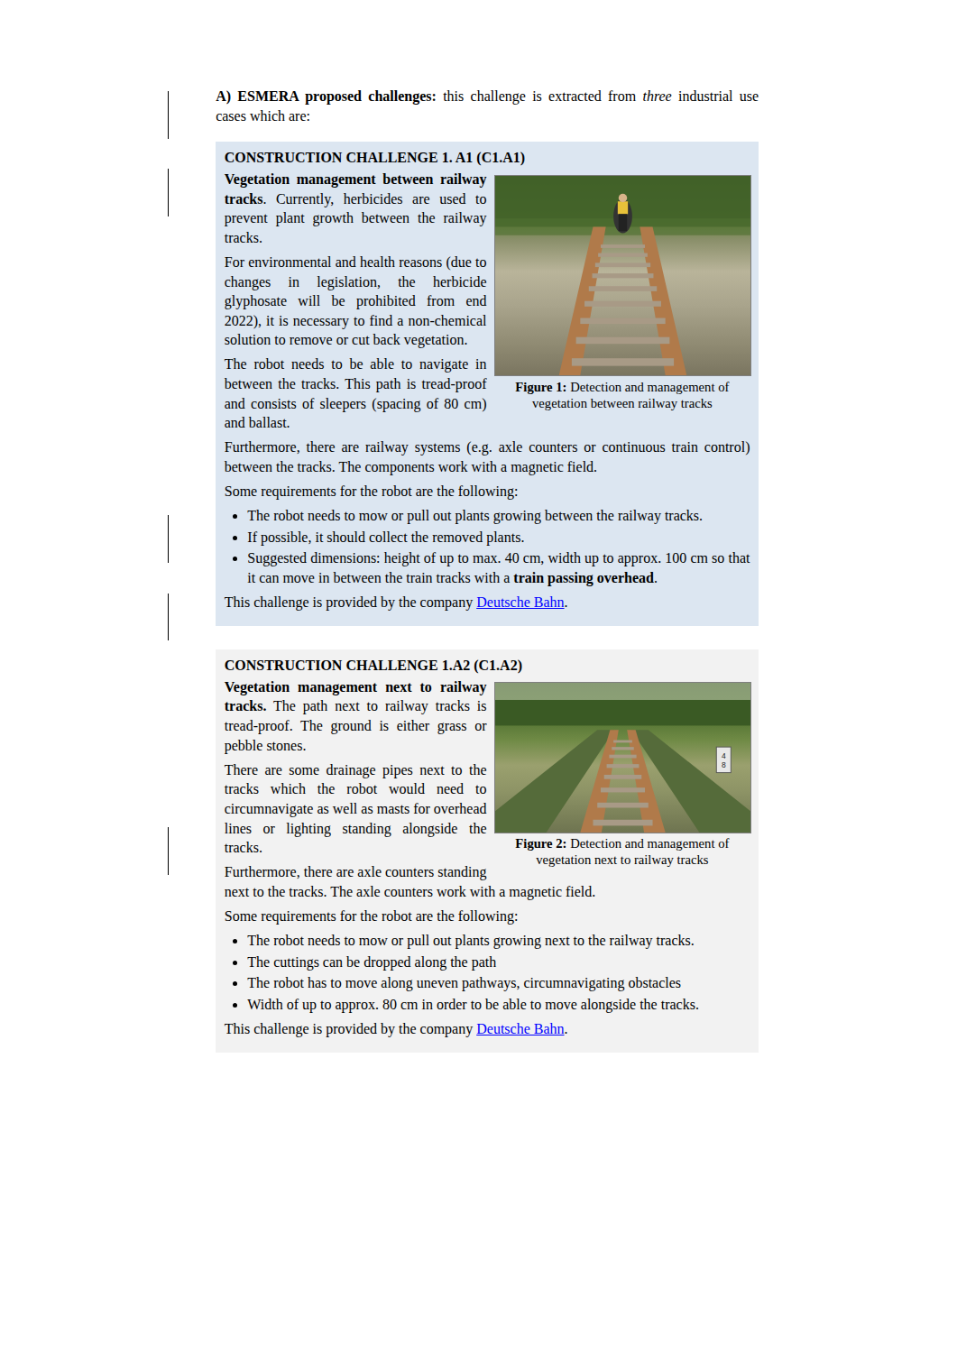A) ESMERA proposed challenges: this challenge is extracted from three industrial use cases which are:
CONSTRUCTION CHALLENGE 1. A1 (C1.A1)
Figure 1: Detection and management of vegetation between railway tracks
Vegetation management between railway tracks. Currently, herbicides are used to prevent plant growth between the railway tracks.
For environmental and health reasons (due to changes in legislation, the herbicide glyphosate will be prohibited from end 2022), it is necessary to find a non-chemical solution to remove or cut back vegetation.
The robot needs to be able to navigate in between the tracks. This path is tread-proof and consists of sleepers (spacing of 80 cm) and ballast.
Furthermore, there are railway systems (e.g. axle counters or continuous train control) between the tracks. The components work with a magnetic field.
Some requirements for the robot are the following:
The robot needs to mow or pull out plants growing between the railway tracks.
If possible, it should collect the removed plants.
Suggested dimensions: height of up to max. 40 cm, width up to approx. 100 cm so that it can move in between the train tracks with a train passing overhead.
This challenge is provided by the company Deutsche Bahn.
CONSTRUCTION CHALLENGE 1.A2 (C1.A2)
Figure 2: Detection and management of vegetation next to railway tracks
Vegetation management next to railway tracks. The path next to railway tracks is tread-proof. The ground is either grass or pebble stones.
There are some drainage pipes next to the tracks which the robot would need to circumnavigate as well as masts for overhead lines or lighting standing alongside the tracks.
Furthermore, there are axle counters standing next to the tracks. The axle counters work with a magnetic field.
Some requirements for the robot are the following:
The robot needs to mow or pull out plants growing next to the railway tracks.
The cuttings can be dropped along the path
The robot has to move along uneven pathways, circumnavigating obstacles
Width of up to approx. 80 cm in order to be able to move alongside the tracks.
This challenge is provided by the company Deutsche Bahn.